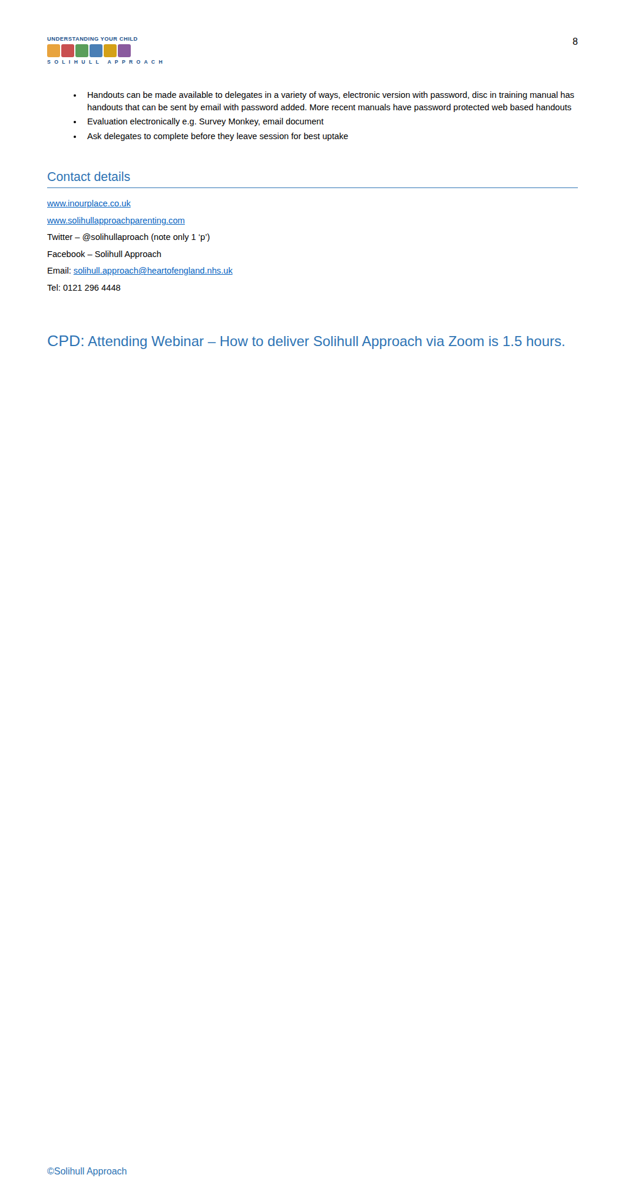8
UNDERSTANDING YOUR CHILD
S O L I H U L L A P P R O A C H
Handouts can be made available to delegates in a variety of ways, electronic version with password, disc in training manual has handouts that can be sent by email with password added. More recent manuals have password protected web based handouts
Evaluation electronically e.g. Survey Monkey, email document
Ask delegates to complete before they leave session for best uptake
Contact details
www.inourplace.co.uk
www.solihullapproachparenting.com
Twitter – @solihullaproach (note only 1 ‘p’)
Facebook – Solihull Approach
Email: solihull.approach@heartofengland.nhs.uk
Tel: 0121 296 4448
CPD: Attending Webinar – How to deliver Solihull Approach via Zoom is 1.5 hours.
©Solihull Approach